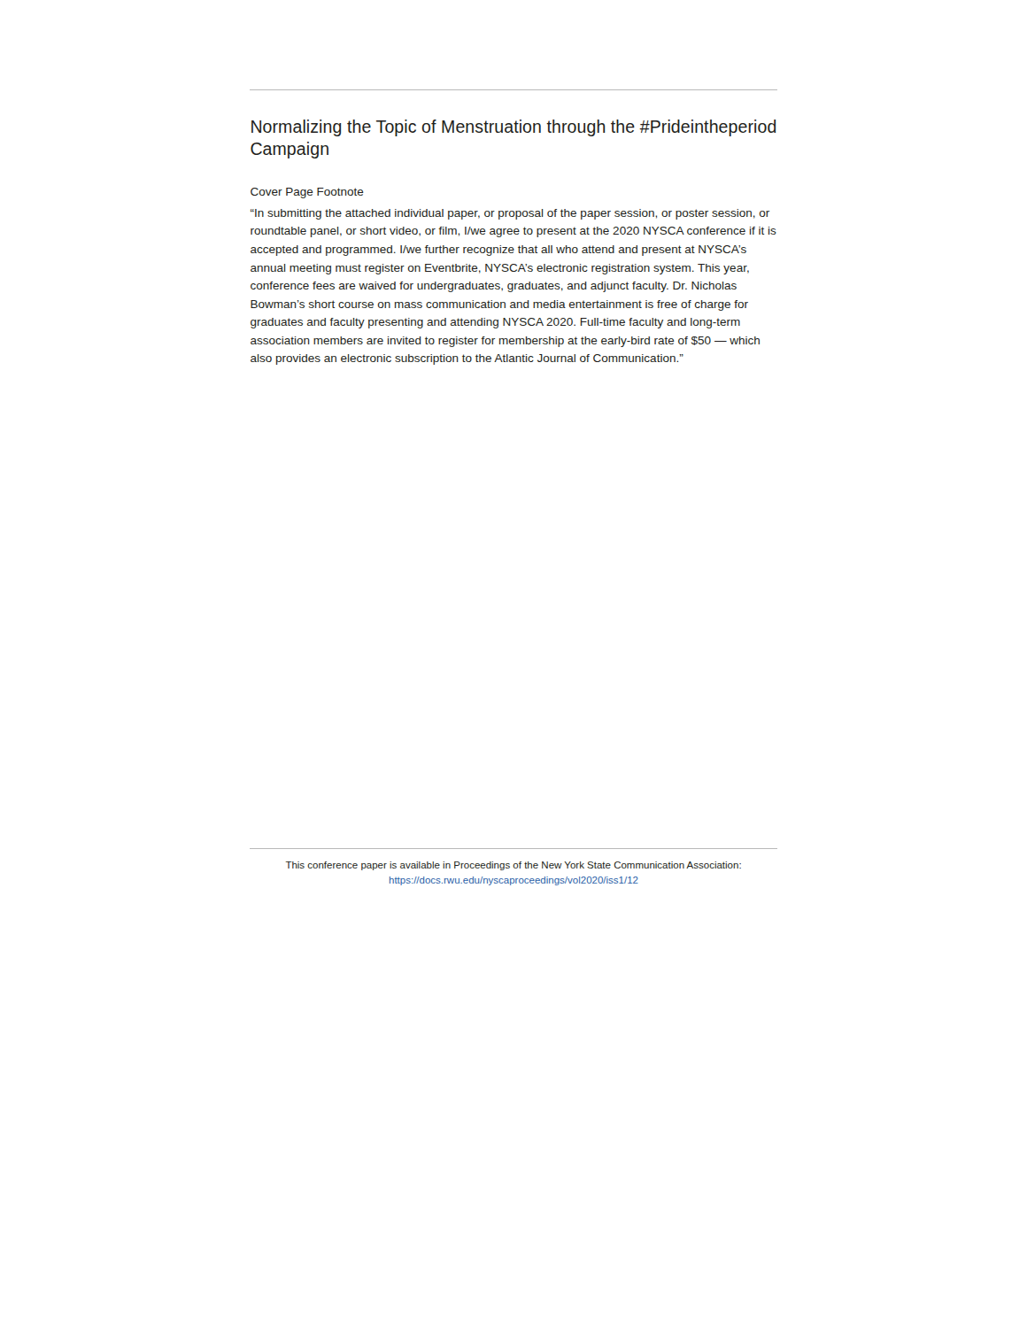Normalizing the Topic of Menstruation through the #Prideintheperiod Campaign
Cover Page Footnote
“In submitting the attached individual paper, or proposal of the paper session, or poster session, or roundtable panel, or short video, or film, I/we agree to present at the 2020 NYSCA conference if it is accepted and programmed. I/we further recognize that all who attend and present at NYSCA’s annual meeting must register on Eventbrite, NYSCA’s electronic registration system. This year, conference fees are waived for undergraduates, graduates, and adjunct faculty. Dr. Nicholas Bowman’s short course on mass communication and media entertainment is free of charge for graduates and faculty presenting and attending NYSCA 2020. Full-time faculty and long-term association members are invited to register for membership at the early-bird rate of $50 — which also provides an electronic subscription to the Atlantic Journal of Communication.”
This conference paper is available in Proceedings of the New York State Communication Association:
https://docs.rwu.edu/nyscaproceedings/vol2020/iss1/12